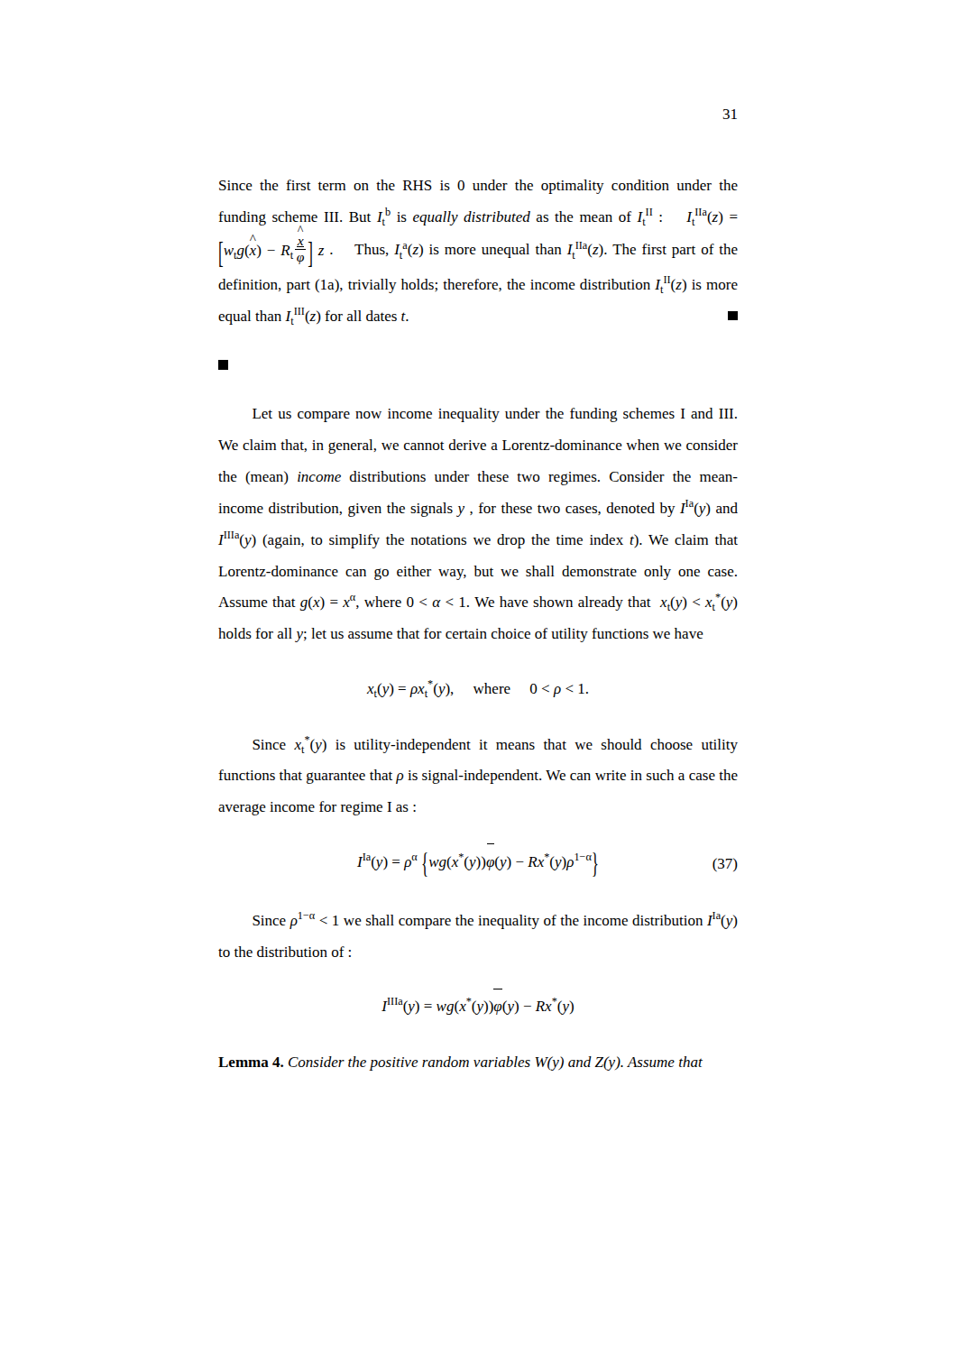31
Since the first term on the RHS is 0 under the optimality condition under the funding scheme III. But Itb is equally distributed as the mean of ItII : ItIIa(z) = [wtg(x) − Rtxφ] z . Thus, Ita(z) is more unequal than ItIIa(z). The first part of the definition, part (1a), trivially holds; therefore, the income distribution ItII(z) is more equal than ItIII(z) for all dates t.
Let us compare now income inequality under the funding schemes I and III. We claim that, in general, we cannot derive a Lorentz-dominance when we consider the (mean) income distributions under these two regimes. Consider the mean-income distribution, given the signals y , for these two cases, denoted by IIa(y) and IIIIa(y) (again, to simplify the notations we drop the time index t). We claim that Lorentz-dominance can go either way, but we shall demonstrate only one case. Assume that g(x) = xα, where 0 < α < 1. We have shown already that xt(y) < xt*(y) holds for all y; let us assume that for certain choice of utility functions we have
xt(y) = ρxt*(y), where 0 < ρ < 1.
Since xt*(y) is utility-independent it means that we should choose utility functions that guarantee that ρ is signal-independent. We can write in such a case the average income for regime I as :
IIa(y) = ρα {wg(x*(y))φ(y) − Rx*(y)ρ1−α} (37)
Since ρ1−α < 1 we shall compare the inequality of the income distribution IIa(y) to the distribution of :
IIIIa(y) = wg(x*(y))φ(y) − Rx*(y)
Lemma 4. Consider the positive random variables W(y) and Z(y). Assume that